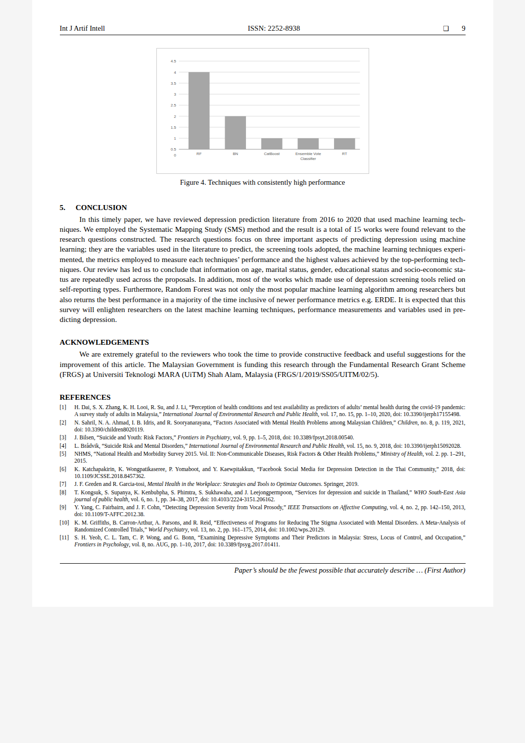Int J Artif Intell ISSN: 2252-8938 ❑ 9
4.5 4 3.5 3 2.5 2 1.5 1 0.5 0 RF BN CatBoost Ensemble Vote Classifier RT
Figure 4. Techniques with consistently high performance
5. CONCLUSION
In this timely paper, we have reviewed depression prediction literature from 2016 to 2020 that used machine learning techniques. We employed the Systematic Mapping Study (SMS) method and the result is a total of 15 works were found relevant to the research questions constructed. The research questions focus on three important aspects of predicting depression using machine learning; they are the variables used in the literature to predict, the screening tools adopted, the machine learning techniques experimented, the metrics employed to measure each techniques’ performance and the highest values achieved by the top-performing techniques. Our review has led us to conclude that information on age, marital status, gender, educational status and socio-economic status are repeatedly used across the proposals. In addition, most of the works which made use of depression screening tools relied on self-reporting types. Furthermore, Random Forest was not only the most popular machine learning algorithm among researchers but also returns the best performance in a majority of the time inclusive of newer performance metrics e.g. ERDE. It is expected that this survey will enlighten researchers on the latest machine learning techniques, performance measurements and variables used in predicting depression.
ACKNOWLEDGEMENTS
We are extremely grateful to the reviewers who took the time to provide constructive feedback and useful suggestions for the improvement of this article. The Malaysian Government is funding this research through the Fundamental Research Grant Scheme (FRGS) at Universiti Teknologi MARA (UiTM) Shah Alam, Malaysia (FRGS/1/2019/SS05/UITM/02/5).
REFERENCES
[1] H. Dai, S. X. Zhang, K. H. Looi, R. Su, and J. Li, “Perception of health conditions and test availability as predictors of adults’ mental health during the covid-19 pandemic: A survey study of adults in Malaysia,” International Journal of Environmental Research and Public Health, vol. 17, no. 15, pp. 1–10, 2020, doi: 10.3390/ijerph17155498.
[2] N. Sahril, N. A. Ahmad, I. B. Idris, and R. Sooryanarayana, “Factors Associated with Mental Health Problems among Malaysian Children,” Children, no. 8, p. 119, 2021, doi: 10.3390/children8020119.
[3] J. Bilsen, “Suicide and Youth: Risk Factors,” Frontiers in Psychiatry, vol. 9, pp. 1–5, 2018, doi: 10.3389/fpsyt.2018.00540.
[4] L. Brådvik, “Suicide Risk and Mental Disorders,” International Journal of Environmental Research and Public Health, vol. 15, no. 9, 2018, doi: 10.3390/ijerph15092028.
[5] NHMS, “National Health and Morbidity Survey 2015. Vol. II: Non-Communicable Diseases, Risk Factors & Other Health Problems,” Ministry of Health, vol. 2. pp. 1–291, 2015.
[6] K. Katchapakirin, K. Wongpatikaseree, P. Yomaboot, and Y. Kaewpitakkun, “Facebook Social Media for Depression Detection in the Thai Community,” 2018, doi: 10.1109/JCSSE.2018.8457362.
[7] J. F. Greden and R. Garcia-tosi, Mental Health in the Workplace: Strategies and Tools to Optimize Outcomes. Springer, 2019.
[8] T. Kongsuk, S. Supanya, K. Kenbubpha, S. Phimtra, S. Sukhawaha, and J. Leejongpermpoon, “Services for depression and suicide in Thailand,” WHO South-East Asia journal of public health, vol. 6, no. 1, pp. 34–38, 2017, doi: 10.4103/2224-3151.206162.
[9] Y. Yang, C. Fairbairn, and J. F. Cohn, “Detecting Depression Severity from Vocal Prosody,” IEEE Transactions on Affective Computing, vol. 4, no. 2, pp. 142–150, 2013, doi: 10.1109/T-AFFC.2012.38.
[10] K. M. Griffiths, B. Carron-Arthur, A. Parsons, and R. Reid, “Effectiveness of Programs for Reducing The Stigma Associated with Mental Disorders. A Meta-Analysis of Randomized Controlled Trials,” World Psychiatry, vol. 13, no. 2, pp. 161–175, 2014, doi: 10.1002/wps.20129.
[11] S. H. Yeoh, C. L. Tam, C. P. Wong, and G. Bonn, “Examining Depressive Symptoms and Their Predictors in Malaysia: Stress, Locus of Control, and Occupation,” Frontiers in Psychology, vol. 8, no. AUG, pp. 1–10, 2017, doi: 10.3389/fpsyg.2017.01411.
Paper’s should be the fewest possible that accurately describe … (First Author)